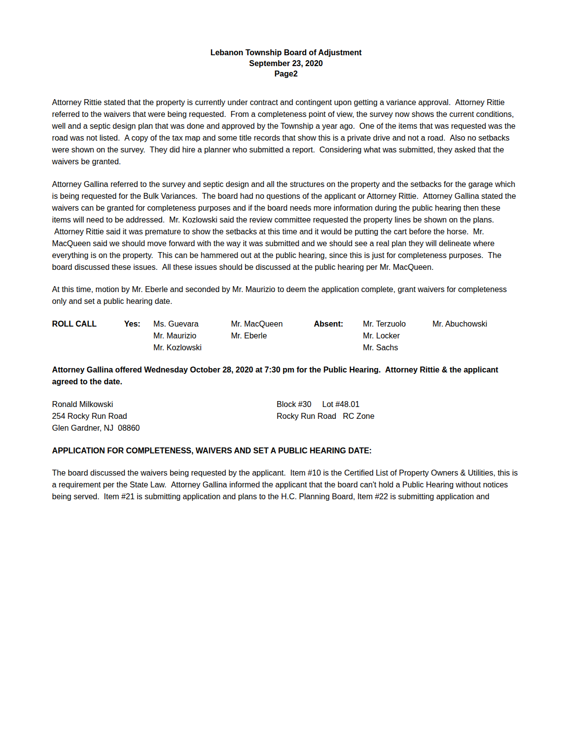Lebanon Township Board of Adjustment
September 23, 2020
Page2
Attorney Rittie stated that the property is currently under contract and contingent upon getting a variance approval. Attorney Rittie referred to the waivers that were being requested. From a completeness point of view, the survey now shows the current conditions, well and a septic design plan that was done and approved by the Township a year ago. One of the items that was requested was the road was not listed. A copy of the tax map and some title records that show this is a private drive and not a road. Also no setbacks were shown on the survey. They did hire a planner who submitted a report. Considering what was submitted, they asked that the waivers be granted.
Attorney Gallina referred to the survey and septic design and all the structures on the property and the setbacks for the garage which is being requested for the Bulk Variances. The board had no questions of the applicant or Attorney Rittie. Attorney Gallina stated the waivers can be granted for completeness purposes and if the board needs more information during the public hearing then these items will need to be addressed. Mr. Kozlowski said the review committee requested the property lines be shown on the plans. Attorney Rittie said it was premature to show the setbacks at this time and it would be putting the cart before the horse. Mr. MacQueen said we should move forward with the way it was submitted and we should see a real plan they will delineate where everything is on the property. This can be hammered out at the public hearing, since this is just for completeness purposes. The board discussed these issues. All these issues should be discussed at the public hearing per Mr. MacQueen.
At this time, motion by Mr. Eberle and seconded by Mr. Maurizio to deem the application complete, grant waivers for completeness only and set a public hearing date.
| ROLL CALL | Yes: | Ms. Guevara | Mr. MacQueen | Absent: | Mr. Terzuolo | Mr. Abuchowski |
| | | Mr. Maurizio | Mr. Eberle | | Mr. Locker | |
| | | Mr. Kozlowski | | | Mr. Sachs | |
Attorney Gallina offered Wednesday October 28, 2020 at 7:30 pm for the Public Hearing. Attorney Rittie & the applicant agreed to the date.
| Ronald Milkowski | Block #30 Lot #48.01 |
| 254 Rocky Run Road | Rocky Run Road RC Zone |
| Glen Gardner, NJ 08860 | |
APPLICATION FOR COMPLETENESS, WAIVERS AND SET A PUBLIC HEARING DATE:
The board discussed the waivers being requested by the applicant. Item #10 is the Certified List of Property Owners & Utilities, this is a requirement per the State Law. Attorney Gallina informed the applicant that the board can't hold a Public Hearing without notices being served. Item #21 is submitting application and plans to the H.C. Planning Board, Item #22 is submitting application and